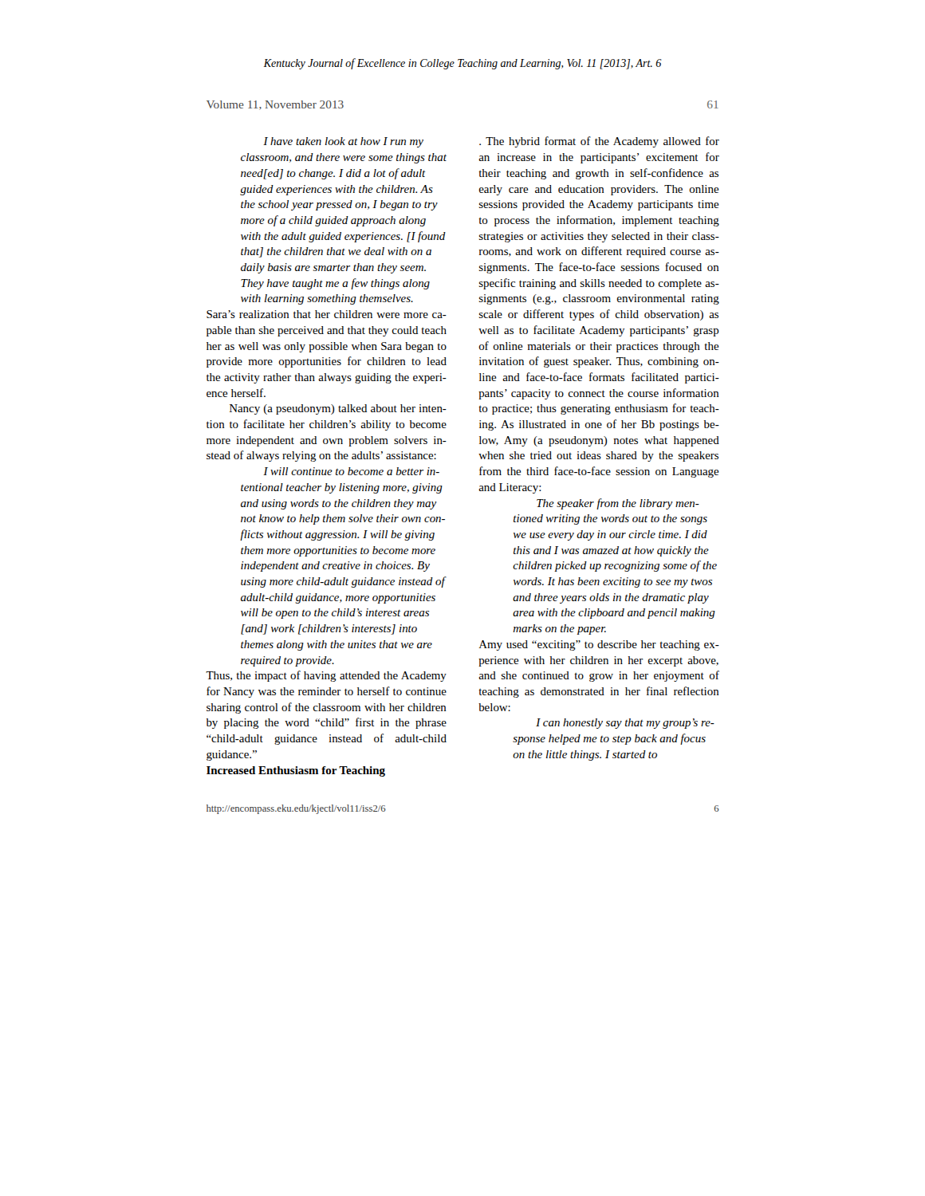Kentucky Journal of Excellence in College Teaching and Learning, Vol. 11 [2013], Art. 6
Volume 11, November 2013 61
I have taken look at how I run my classroom, and there were some things that need[ed] to change. I did a lot of adult guided experiences with the children. As the school year pressed on, I began to try more of a child guided approach along with the adult guided experiences. [I found that] the children that we deal with on a daily basis are smarter than they seem. They have taught me a few things along with learning something themselves.
Sara’s realization that her children were more capable than she perceived and that they could teach her as well was only possible when Sara began to provide more opportunities for children to lead the activity rather than always guiding the experience herself.
Nancy (a pseudonym) talked about her intention to facilitate her children’s ability to become more independent and own problem solvers instead of always relying on the adults’ assistance:
I will continue to become a better intentional teacher by listening more, giving and using words to the children they may not know to help them solve their own conflicts without aggression. I will be giving them more opportunities to become more independent and creative in choices. By using more child-adult guidance instead of adult-child guidance, more opportunities will be open to the child’s interest areas [and] work [children’s interests] into themes along with the unites that we are required to provide.
Thus, the impact of having attended the Academy for Nancy was the reminder to herself to continue sharing control of the classroom with her children by placing the word “child” first in the phrase “child-adult guidance instead of adult-child guidance.”
Increased Enthusiasm for Teaching
. The hybrid format of the Academy allowed for an increase in the participants’ excitement for their teaching and growth in self-confidence as early care and education providers. The online sessions provided the Academy participants time to process the information, implement teaching strategies or activities they selected in their classrooms, and work on different required course assignments. The face-to-face sessions focused on specific training and skills needed to complete assignments (e.g., classroom environmental rating scale or different types of child observation) as well as to facilitate Academy participants’ grasp of online materials or their practices through the invitation of guest speaker. Thus, combining online and face-to-face formats facilitated participants’ capacity to connect the course information to practice; thus generating enthusiasm for teaching. As illustrated in one of her Bb postings below, Amy (a pseudonym) notes what happened when she tried out ideas shared by the speakers from the third face-to-face session on Language and Literacy:
The speaker from the library mentioned writing the words out to the songs we use every day in our circle time. I did this and I was amazed at how quickly the children picked up recognizing some of the words. It has been exciting to see my twos and three years olds in the dramatic play area with the clipboard and pencil making marks on the paper.
Amy used “exciting” to describe her teaching experience with her children in her excerpt above, and she continued to grow in her enjoyment of teaching as demonstrated in her final reflection below:
I can honestly say that my group’s response helped me to step back and focus on the little things. I started to
http://encompass.eku.edu/kjectl/vol11/iss2/6 6